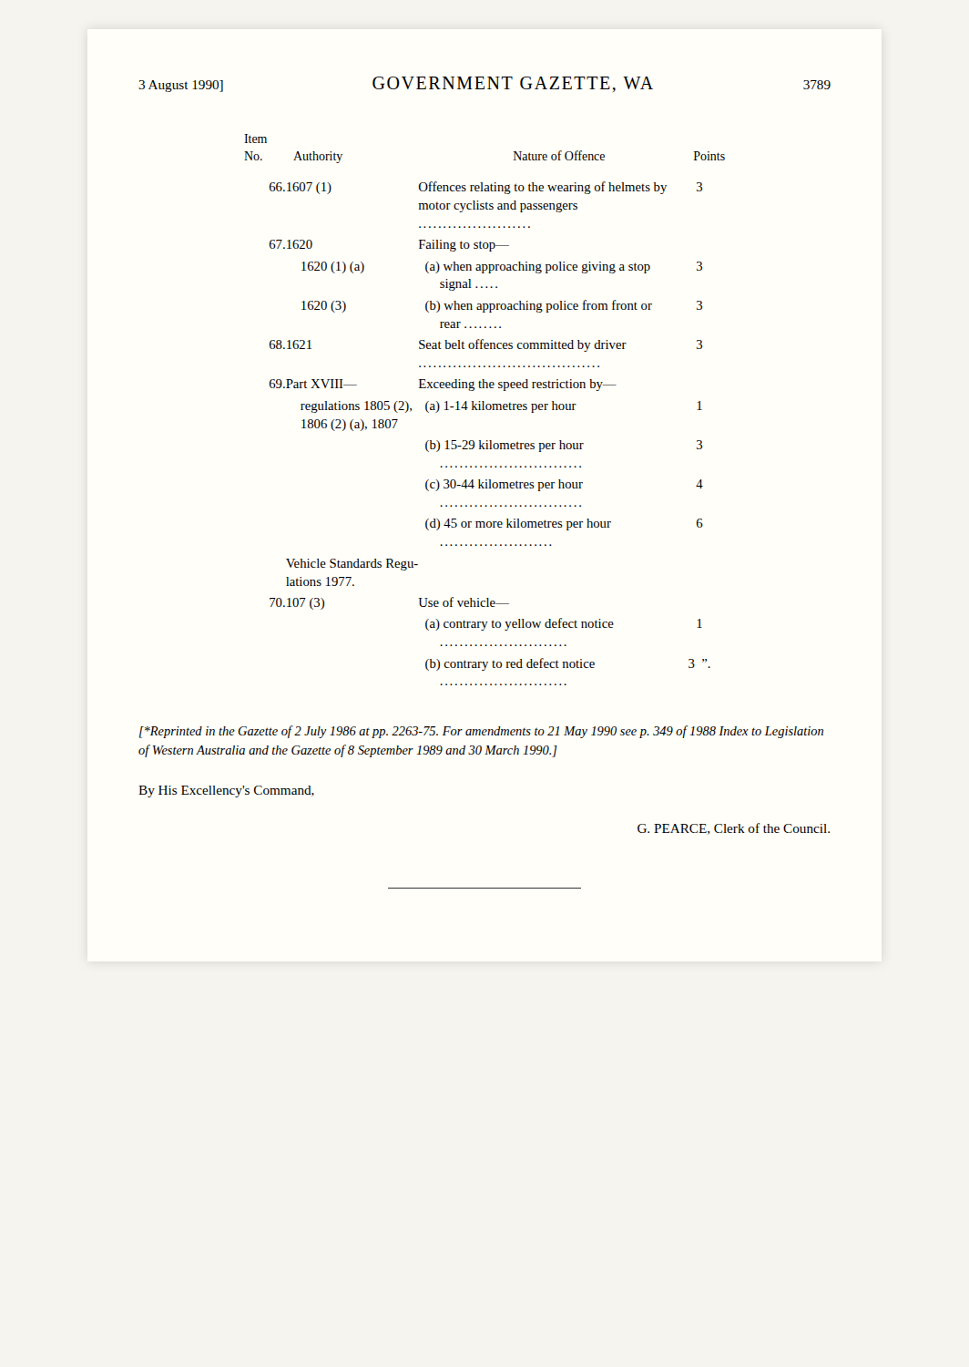3 August 1990]
GOVERNMENT GAZETTE, WA
3789
| Item No. | Authority | Nature of Offence | Points |
| --- | --- | --- | --- |
| 66. | 1607 (1) | Offences relating to the wearing of helmets by motor cyclists and passengers ....................... | 3 |
| 67. | 1620 | Failing to stop— | |
| | 1620 (1) (a) | (a) when approaching police giving a stop signal ..... | 3 |
| | 1620 (3) | (b) when approaching police from front or rear ........ | 3 |
| 68. | 1621 | Seat belt offences committed by driver ..................................... | 3 |
| 69. | Part XVIII— | Exceeding the speed restriction by— | |
| | regulations 1805 (2), 1806 (2) (a), 1807 | (a) 1-14 kilometres per hour | 1 |
| | | (b) 15-29 kilometres per hour ............................. | 3 |
| | | (c) 30-44 kilometres per hour ............................. | 4 |
| | | (d) 45 or more kilometres per hour ....................... | 6 |
| | Vehicle Standards Regu- lations 1977. | | |
| 70. | 107 (3) | Use of vehicle— | |
| | | (a) contrary to yellow defect notice .......................... | 1 |
| | | (b) contrary to red defect notice .......................... | 3 ”. |
[*Reprinted in the Gazette of 2 July 1986 at pp. 2263-75. For amendments to 21 May 1990 see p. 349 of 1988 Index to Legislation of Western Australia and the Gazette of 8 September 1989 and 30 March 1990.]
By His Excellency's Command,
G. PEARCE, Clerk of the Council.